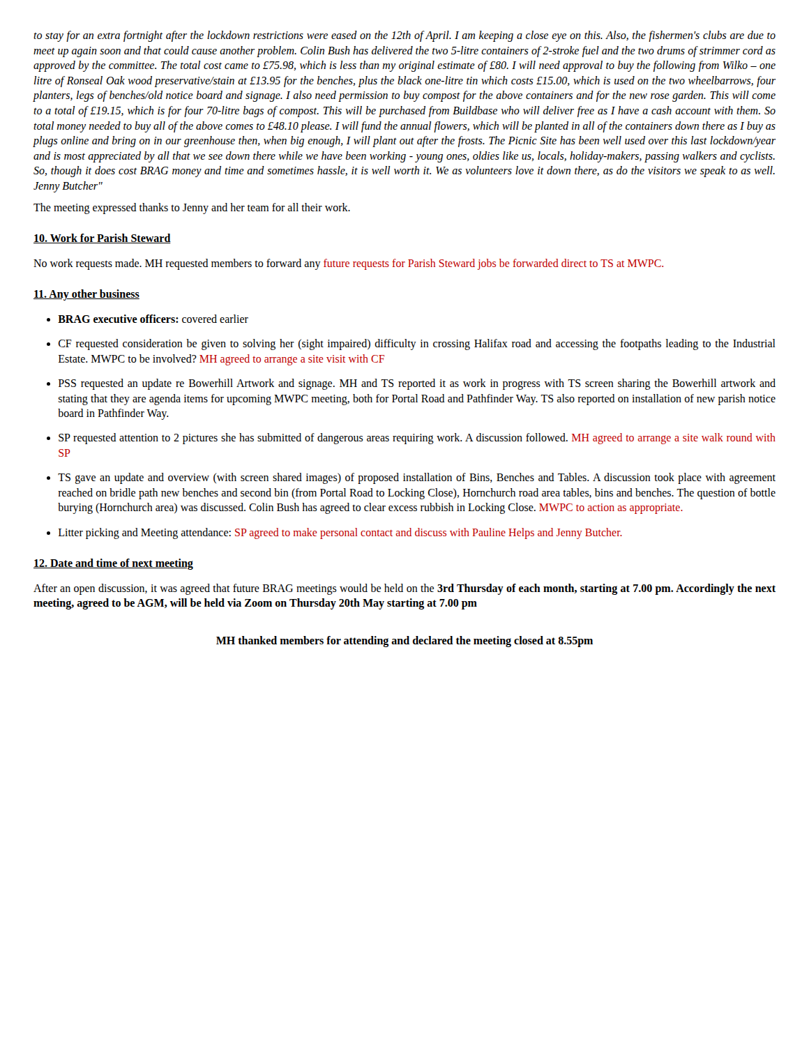to stay for an extra fortnight after the lockdown restrictions were eased on the 12th of April. I am keeping a close eye on this. Also, the fishermen's clubs are due to meet up again soon and that could cause another problem. Colin Bush has delivered the two 5-litre containers of 2-stroke fuel and the two drums of strimmer cord as approved by the committee. The total cost came to £75.98, which is less than my original estimate of £80. I will need approval to buy the following from Wilko – one litre of Ronseal Oak wood preservative/stain at £13.95 for the benches, plus the black one-litre tin which costs £15.00, which is used on the two wheelbarrows, four planters, legs of benches/old notice board and signage. I also need permission to buy compost for the above containers and for the new rose garden. This will come to a total of £19.15, which is for four 70-litre bags of compost. This will be purchased from Buildbase who will deliver free as I have a cash account with them. So total money needed to buy all of the above comes to £48.10 please. I will fund the annual flowers, which will be planted in all of the containers down there as I buy as plugs online and bring on in our greenhouse then, when big enough, I will plant out after the frosts. The Picnic Site has been well used over this last lockdown/year and is most appreciated by all that we see down there while we have been working - young ones, oldies like us, locals, holiday-makers, passing walkers and cyclists. So, though it does cost BRAG money and time and sometimes hassle, it is well worth it. We as volunteers love it down there, as do the visitors we speak to as well. Jenny Butcher"
The meeting expressed thanks to Jenny and her team for all their work.
10. Work for Parish Steward
No work requests made. MH requested members to forward any future requests for Parish Steward jobs be forwarded direct to TS at MWPC.
11. Any other business
BRAG executive officers: covered earlier
CF requested consideration be given to solving her (sight impaired) difficulty in crossing Halifax road and accessing the footpaths leading to the Industrial Estate. MWPC to be involved? MH agreed to arrange a site visit with CF
PSS requested an update re Bowerhill Artwork and signage. MH and TS reported it as work in progress with TS screen sharing the Bowerhill artwork and stating that they are agenda items for upcoming MWPC meeting, both for Portal Road and Pathfinder Way. TS also reported on installation of new parish notice board in Pathfinder Way.
SP requested attention to 2 pictures she has submitted of dangerous areas requiring work. A discussion followed. MH agreed to arrange a site walk round with SP
TS gave an update and overview (with screen shared images) of proposed installation of Bins, Benches and Tables. A discussion took place with agreement reached on bridle path new benches and second bin (from Portal Road to Locking Close), Hornchurch road area tables, bins and benches. The question of bottle burying (Hornchurch area) was discussed. Colin Bush has agreed to clear excess rubbish in Locking Close. MWPC to action as appropriate.
Litter picking and Meeting attendance: SP agreed to make personal contact and discuss with Pauline Helps and Jenny Butcher.
12. Date and time of next meeting
After an open discussion, it was agreed that future BRAG meetings would be held on the 3rd Thursday of each month, starting at 7.00 pm. Accordingly the next meeting, agreed to be AGM, will be held via Zoom on Thursday 20th May starting at 7.00 pm
MH thanked members for attending and declared the meeting closed at 8.55pm